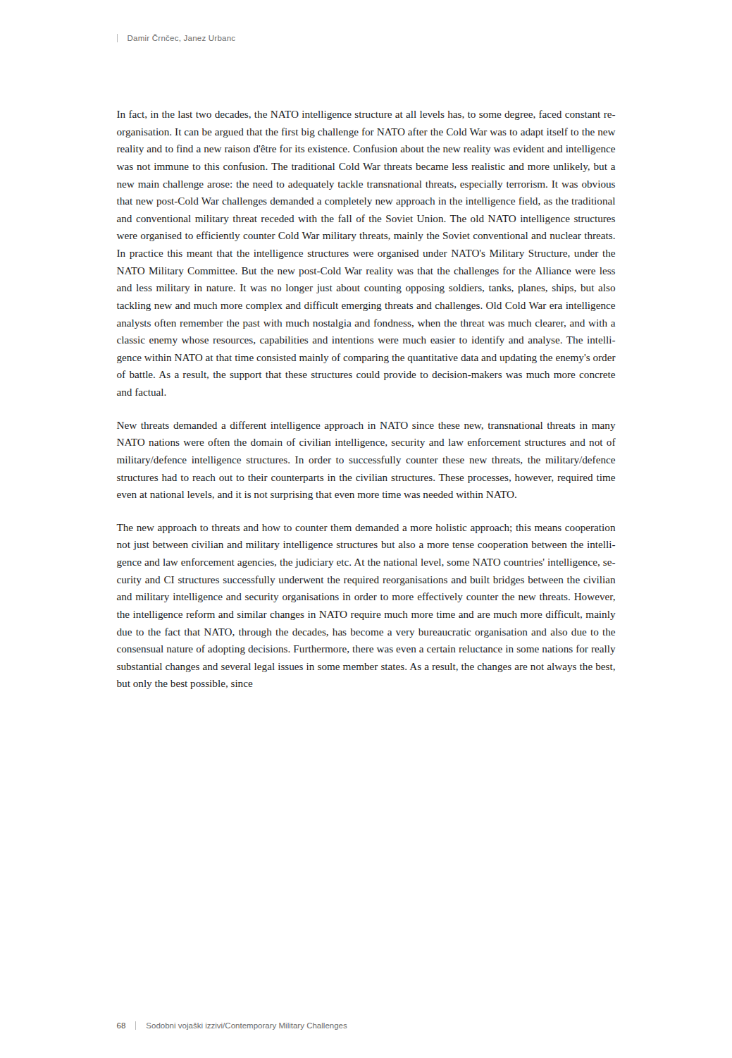Damir Črnčec, Janez Urbanc
In fact, in the last two decades, the NATO intelligence structure at all levels has, to some degree, faced constant reorganisation. It can be argued that the first big challenge for NATO after the Cold War was to adapt itself to the new reality and to find a new raison d'être for its existence. Confusion about the new reality was evident and intelligence was not immune to this confusion. The traditional Cold War threats became less realistic and more unlikely, but a new main challenge arose: the need to adequately tackle transnational threats, especially terrorism. It was obvious that new post-Cold War challenges demanded a completely new approach in the intelligence field, as the traditional and conventional military threat receded with the fall of the Soviet Union. The old NATO intelligence structures were organised to efficiently counter Cold War military threats, mainly the Soviet conventional and nuclear threats. In practice this meant that the intelligence structures were organised under NATO's Military Structure, under the NATO Military Committee. But the new post-Cold War reality was that the challenges for the Alliance were less and less military in nature. It was no longer just about counting opposing soldiers, tanks, planes, ships, but also tackling new and much more complex and difficult emerging threats and challenges. Old Cold War era intelligence analysts often remember the past with much nostalgia and fondness, when the threat was much clearer, and with a classic enemy whose resources, capabilities and intentions were much easier to identify and analyse. The intelligence within NATO at that time consisted mainly of comparing the quantitative data and updating the enemy's order of battle. As a result, the support that these structures could provide to decision-makers was much more concrete and factual.
New threats demanded a different intelligence approach in NATO since these new, transnational threats in many NATO nations were often the domain of civilian intelligence, security and law enforcement structures and not of military/defence intelligence structures. In order to successfully counter these new threats, the military/defence structures had to reach out to their counterparts in the civilian structures. These processes, however, required time even at national levels, and it is not surprising that even more time was needed within NATO.
The new approach to threats and how to counter them demanded a more holistic approach; this means cooperation not just between civilian and military intelligence structures but also a more tense cooperation between the intelligence and law enforcement agencies, the judiciary etc. At the national level, some NATO countries' intelligence, security and CI structures successfully underwent the required reorganisations and built bridges between the civilian and military intelligence and security organisations in order to more effectively counter the new threats. However, the intelligence reform and similar changes in NATO require much more time and are much more difficult, mainly due to the fact that NATO, through the decades, has become a very bureaucratic organisation and also due to the consensual nature of adopting decisions. Furthermore, there was even a certain reluctance in some nations for really substantial changes and several legal issues in some member states. As a result, the changes are not always the best, but only the best possible, since
68 Sodobni vojaški izzivi/Contemporary Military Challenges